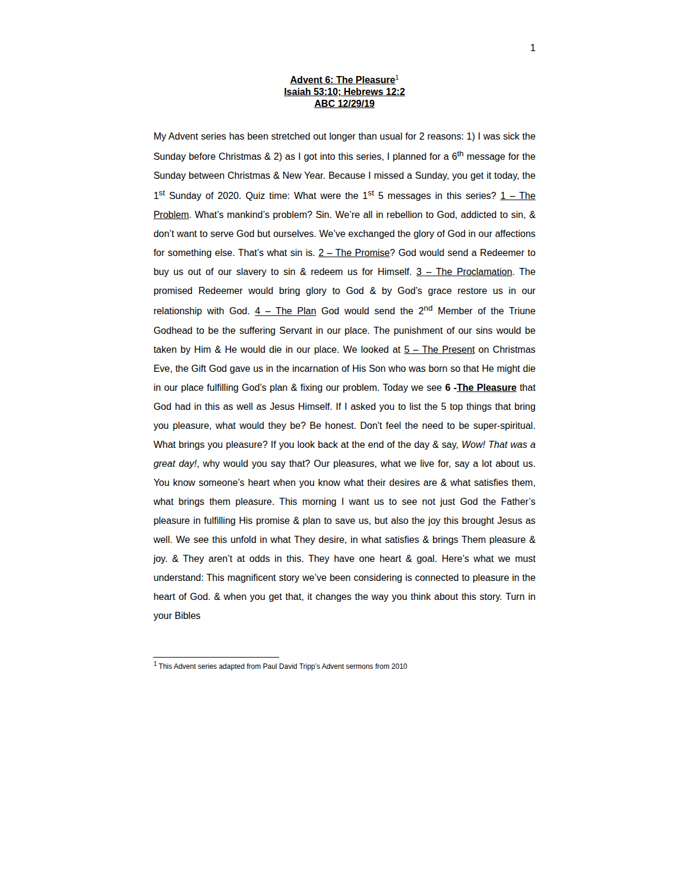1
Advent 6: The Pleasure1 Isaiah 53:10; Hebrews 12:2 ABC 12/29/19
My Advent series has been stretched out longer than usual for 2 reasons: 1) I was sick the Sunday before Christmas & 2) as I got into this series, I planned for a 6th message for the Sunday between Christmas & New Year. Because I missed a Sunday, you get it today, the 1st Sunday of 2020. Quiz time: What were the 1st 5 messages in this series? 1 – The Problem. What’s mankind’s problem? Sin. We’re all in rebellion to God, addicted to sin, & don’t want to serve God but ourselves. We’ve exchanged the glory of God in our affections for something else. That’s what sin is. 2 – The Promise? God would send a Redeemer to buy us out of our slavery to sin & redeem us for Himself. 3 – The Proclamation. The promised Redeemer would bring glory to God & by God’s grace restore us in our relationship with God. 4 – The Plan God would send the 2nd Member of the Triune Godhead to be the suffering Servant in our place. The punishment of our sins would be taken by Him & He would die in our place. We looked at 5 – The Present on Christmas Eve, the Gift God gave us in the incarnation of His Son who was born so that He might die in our place fulfilling God’s plan & fixing our problem. Today we see 6 -The Pleasure that God had in this as well as Jesus Himself. If I asked you to list the 5 top things that bring you pleasure, what would they be? Be honest. Don't feel the need to be super-spiritual. What brings you pleasure? If you look back at the end of the day & say, Wow! That was a great day!, why would you say that? Our pleasures, what we live for, say a lot about us. You know someone’s heart when you know what their desires are & what satisfies them, what brings them pleasure. This morning I want us to see not just God the Father’s pleasure in fulfilling His promise & plan to save us, but also the joy this brought Jesus as well. We see this unfold in what They desire, in what satisfies & brings Them pleasure & joy. & They aren’t at odds in this. They have one heart & goal. Here’s what we must understand: This magnificent story we’ve been considering is connected to pleasure in the heart of God. & when you get that, it changes the way you think about this story. Turn in your Bibles
1 This Advent series adapted from Paul David Tripp’s Advent sermons from 2010